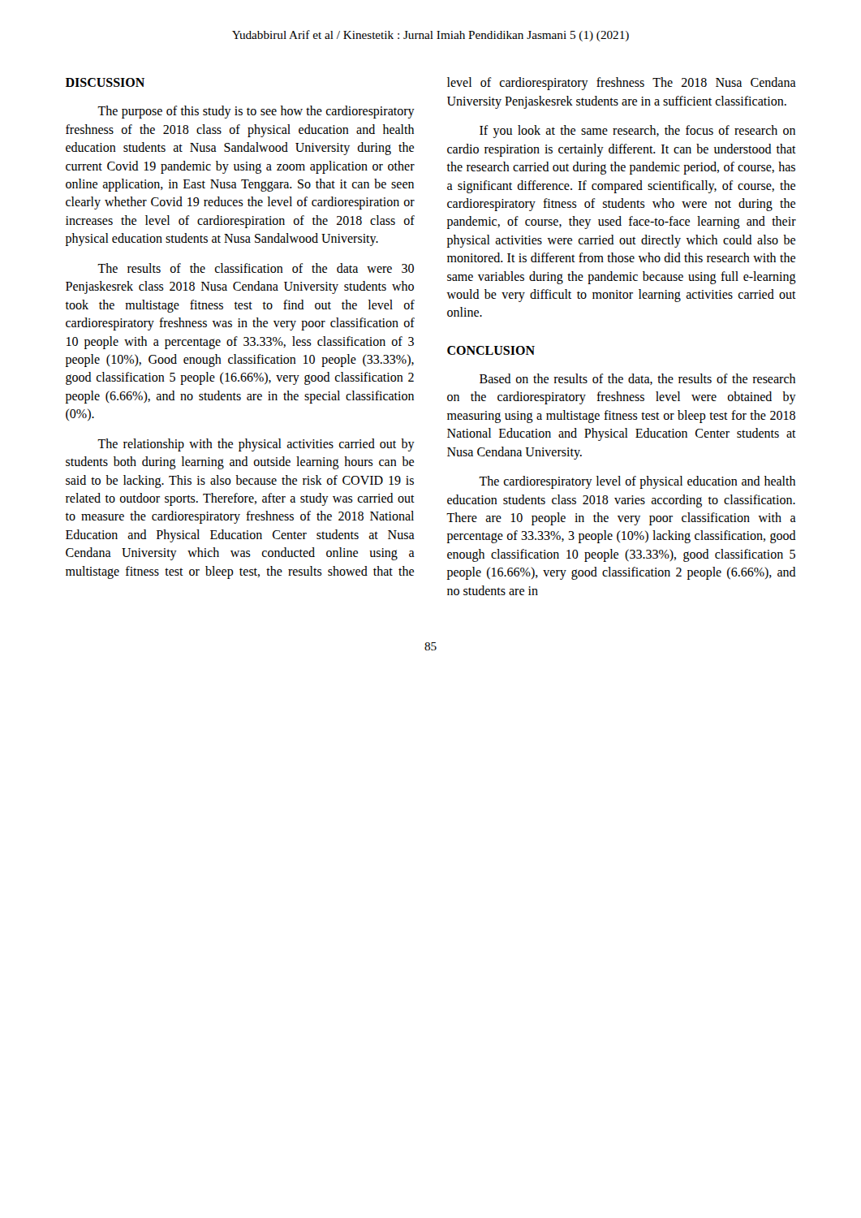Yudabbirul Arif et al / Kinestetik : Jurnal Imiah Pendidikan Jasmani 5 (1) (2021)
Discussion
The purpose of this study is to see how the cardiorespiratory freshness of the 2018 class of physical education and health education students at Nusa Sandalwood University during the current Covid 19 pandemic by using a zoom application or other online application, in East Nusa Tenggara. So that it can be seen clearly whether Covid 19 reduces the level of cardiorespiration or increases the level of cardiorespiration of the 2018 class of physical education students at Nusa Sandalwood University.
The results of the classification of the data were 30 Penjaskesrek class 2018 Nusa Cendana University students who took the multistage fitness test to find out the level of cardiorespiratory freshness was in the very poor classification of 10 people with a percentage of 33.33%, less classification of 3 people (10%), Good enough classification 10 people (33.33%), good classification 5 people (16.66%), very good classification 2 people (6.66%), and no students are in the special classification (0%).
The relationship with the physical activities carried out by students both during learning and outside learning hours can be said to be lacking. This is also because the risk of COVID 19 is related to outdoor sports. Therefore, after a study was carried out to measure the cardiorespiratory freshness of the 2018 National Education and Physical Education Center students at Nusa Cendana University which was conducted online using a multistage fitness test or bleep test, the results showed that the level of cardiorespiratory freshness The 2018 Nusa Cendana University Penjaskesrek students are in a sufficient classification.
If you look at the same research, the focus of research on cardio respiration is certainly different. It can be understood that the research carried out during the pandemic period, of course, has a significant difference. If compared scientifically, of course, the cardiorespiratory fitness of students who were not during the pandemic, of course, they used face-to-face learning and their physical activities were carried out directly which could also be monitored. It is different from those who did this research with the same variables during the pandemic because using full e-learning would be very difficult to monitor learning activities carried out online.
Conclusion
Based on the results of the data, the results of the research on the cardiorespiratory freshness level were obtained by measuring using a multistage fitness test or bleep test for the 2018 National Education and Physical Education Center students at Nusa Cendana University.
The cardiorespiratory level of physical education and health education students class 2018 varies according to classification. There are 10 people in the very poor classification with a percentage of 33.33%, 3 people (10%) lacking classification, good enough classification 10 people (33.33%), good classification 5 people (16.66%), very good classification 2 people (6.66%), and no students are in
85